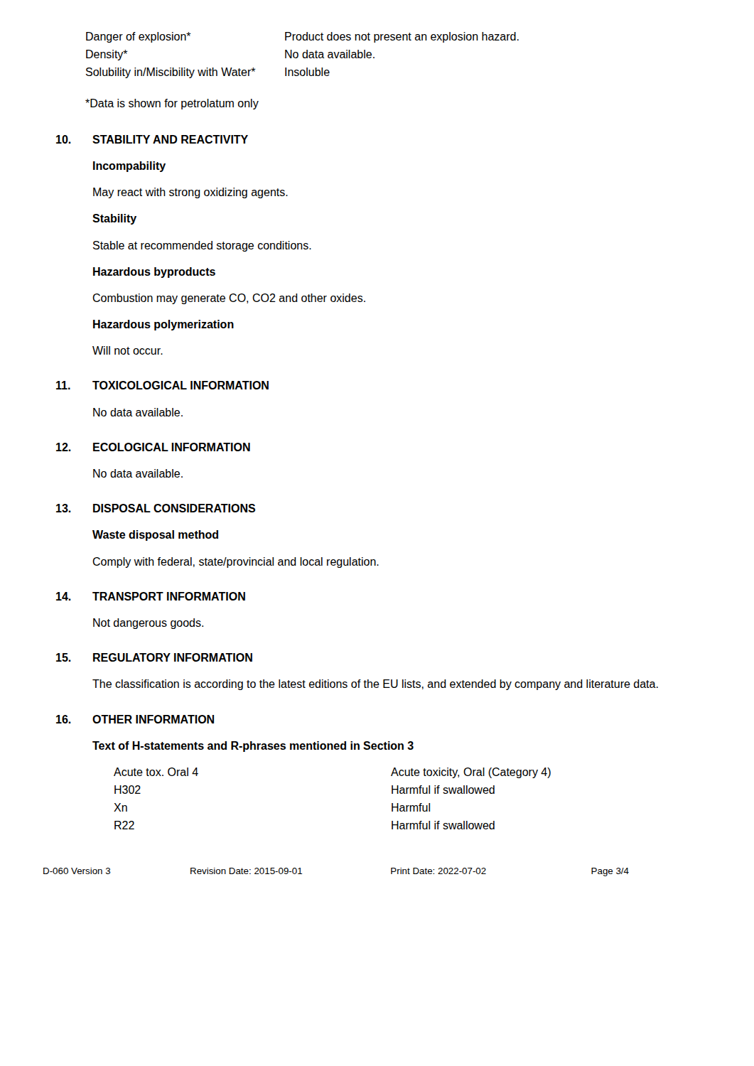| Danger of explosion* | Product does not present an explosion hazard. |
| Density* | No data available. |
| Solubility in/Miscibility with Water* | Insoluble |
*Data is shown for petrolatum only
10. STABILITY AND REACTIVITY
Incompability
May react with strong oxidizing agents.
Stability
Stable at recommended storage conditions.
Hazardous byproducts
Combustion may generate CO, CO2 and other oxides.
Hazardous polymerization
Will not occur.
11. TOXICOLOGICAL INFORMATION
No data available.
12. ECOLOGICAL INFORMATION
No data available.
13. DISPOSAL CONSIDERATIONS
Waste disposal method
Comply with federal, state/provincial and local regulation.
14. TRANSPORT INFORMATION
Not dangerous goods.
15. REGULATORY INFORMATION
The classification is according to the latest editions of the EU lists, and extended by company and literature data.
16. OTHER INFORMATION
Text of H-statements and R-phrases mentioned in Section 3
| Acute tox. Oral 4 | Acute toxicity, Oral (Category 4) |
| H302 | Harmful if swallowed |
| Xn | Harmful |
| R22 | Harmful if swallowed |
| D-060 Version 3 | Revision Date: 2015-09-01 | Print Date: 2022-07-02 | Page 3/4 |